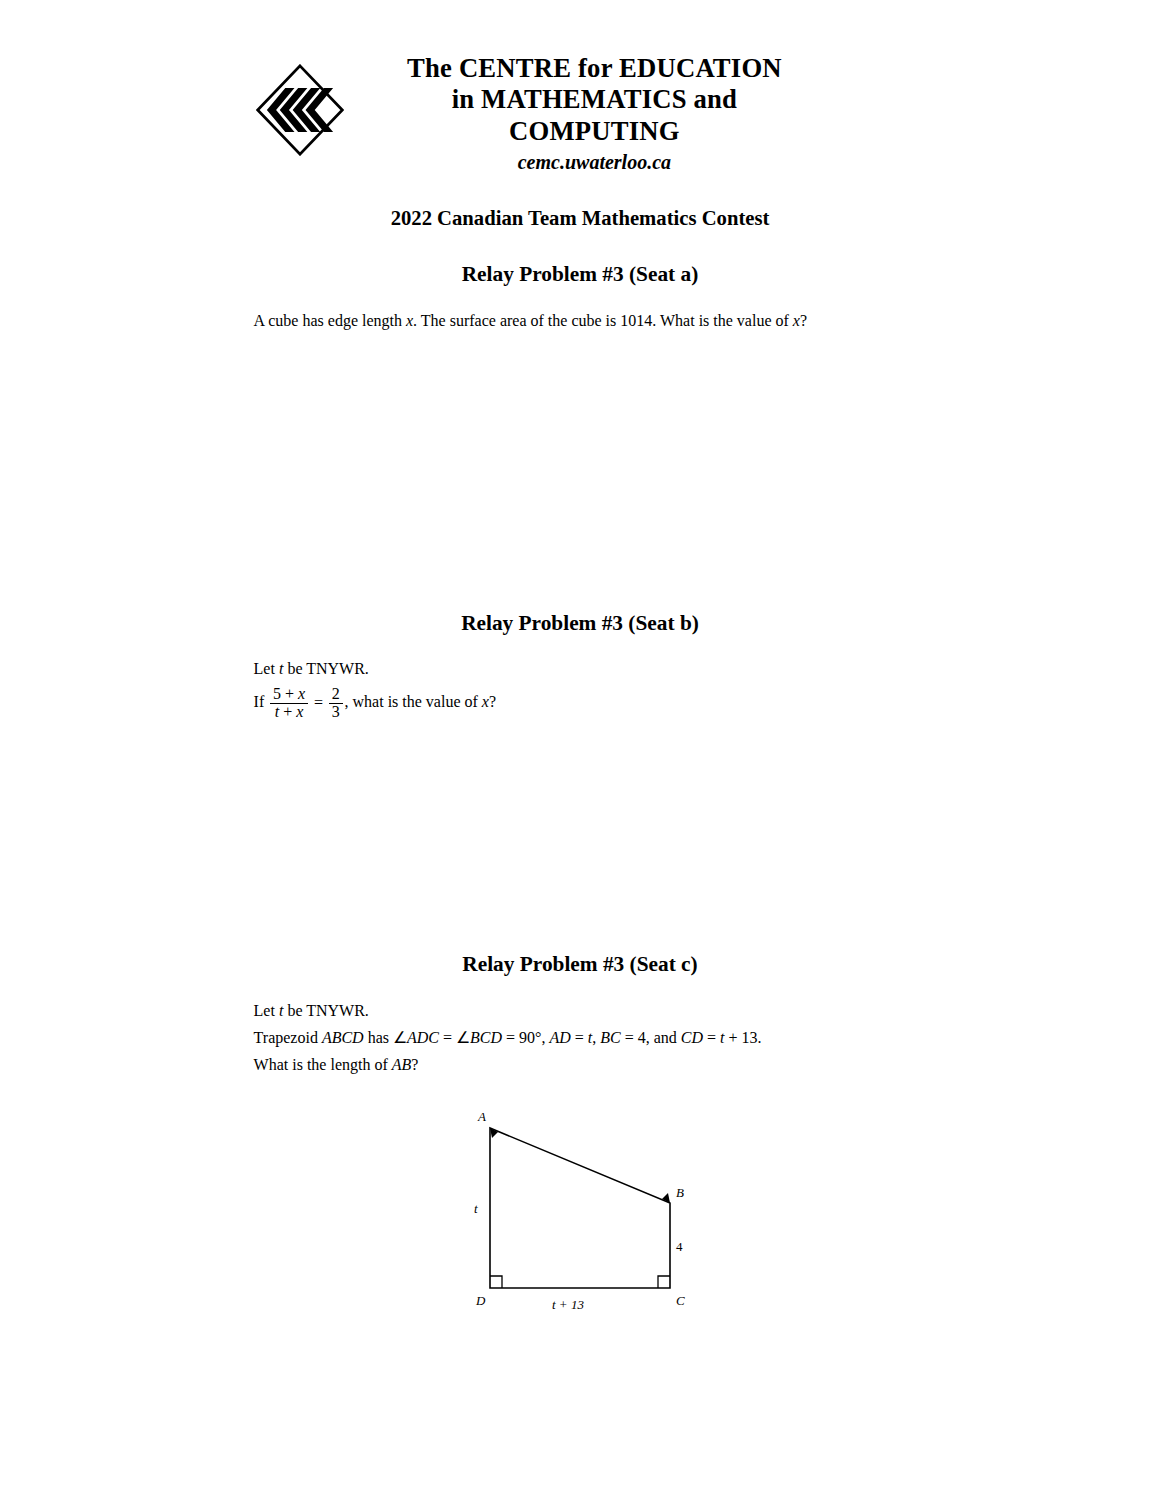The CENTRE for EDUCATION
in MATHEMATICS and COMPUTING
cemc.uwaterloo.ca
2022 Canadian Team Mathematics Contest
Relay Problem #3 (Seat a)
A cube has edge length x. The surface area of the cube is 1014. What is the value of x?
Relay Problem #3 (Seat b)
Let t be TNYWR.
If 5 + x t + x = 2 3 , what is the value of x?
Relay Problem #3 (Seat c)
Let t be TNYWR.
Trapezoid ABCD has ∠ADC = ∠BCD = 90°, AD = t, BC = 4, and CD = t + 13.
What is the length of AB?
A B C D t 4 t + 13